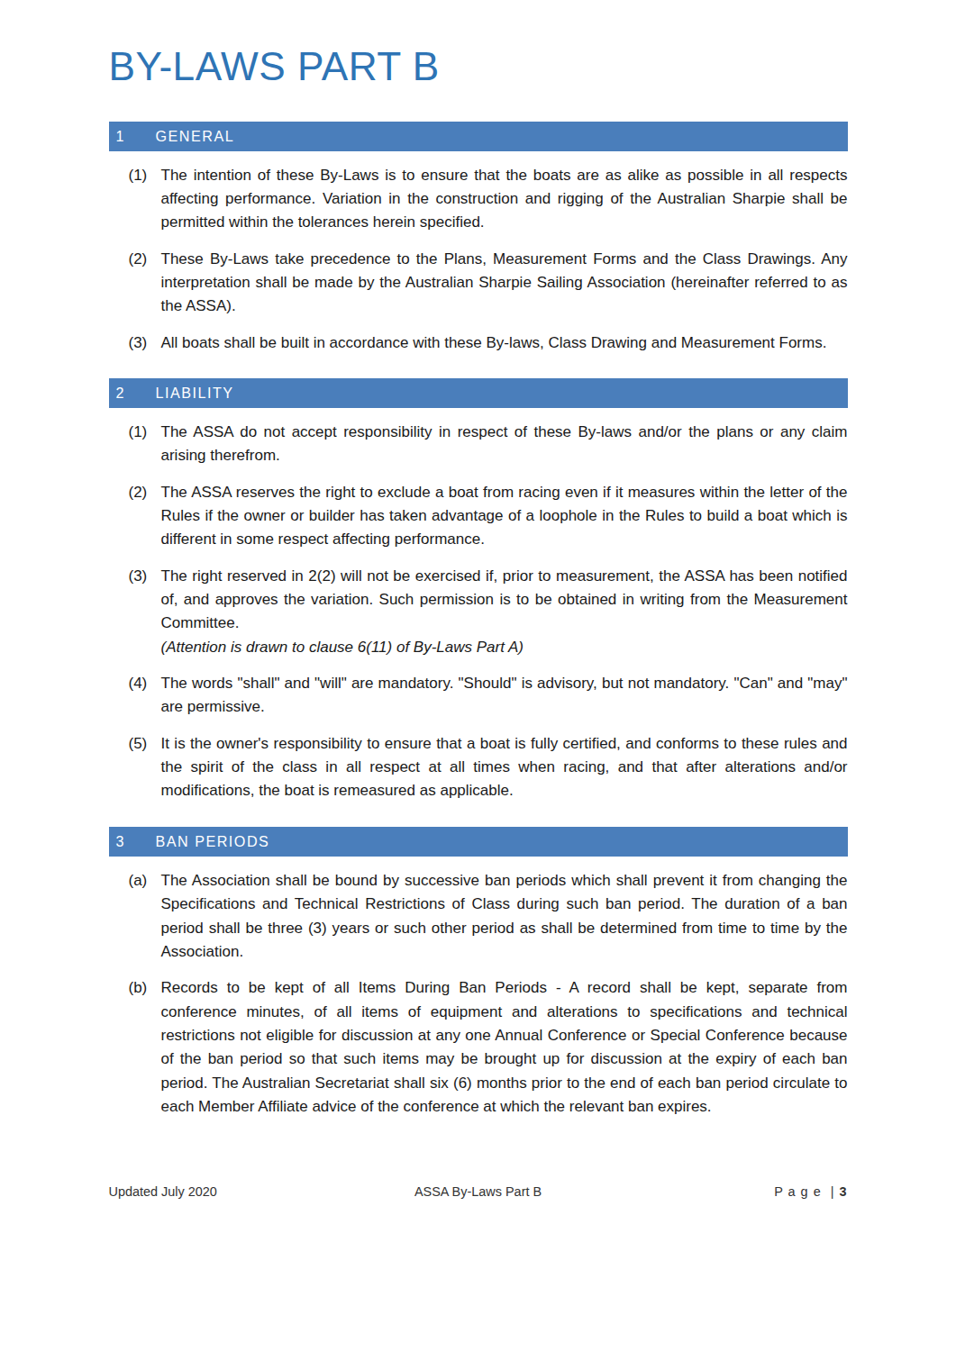BY-LAWS PART B
1 GENERAL
(1) The intention of these By-Laws is to ensure that the boats are as alike as possible in all respects affecting performance. Variation in the construction and rigging of the Australian Sharpie shall be permitted within the tolerances herein specified.
(2) These By-Laws take precedence to the Plans, Measurement Forms and the Class Drawings. Any interpretation shall be made by the Australian Sharpie Sailing Association (hereinafter referred to as the ASSA).
(3) All boats shall be built in accordance with these By-laws, Class Drawing and Measurement Forms.
2 LIABILITY
(1) The ASSA do not accept responsibility in respect of these By-laws and/or the plans or any claim arising therefrom.
(2) The ASSA reserves the right to exclude a boat from racing even if it measures within the letter of the Rules if the owner or builder has taken advantage of a loophole in the Rules to build a boat which is different in some respect affecting performance.
(3) The right reserved in 2(2) will not be exercised if, prior to measurement, the ASSA has been notified of, and approves the variation. Such permission is to be obtained in writing from the Measurement Committee.
(Attention is drawn to clause 6(11) of By-Laws Part A)
(4) The words "shall" and "will" are mandatory. "Should" is advisory, but not mandatory. "Can" and "may" are permissive.
(5) It is the owner's responsibility to ensure that a boat is fully certified, and conforms to these rules and the spirit of the class in all respect at all times when racing, and that after alterations and/or modifications, the boat is remeasured as applicable.
3 BAN PERIODS
(a) The Association shall be bound by successive ban periods which shall prevent it from changing the Specifications and Technical Restrictions of Class during such ban period. The duration of a ban period shall be three (3) years or such other period as shall be determined from time to time by the Association.
(b) Records to be kept of all Items During Ban Periods - A record shall be kept, separate from conference minutes, of all items of equipment and alterations to specifications and technical restrictions not eligible for discussion at any one Annual Conference or Special Conference because of the ban period so that such items may be brought up for discussion at the expiry of each ban period. The Australian Secretariat shall six (6) months prior to the end of each ban period circulate to each Member Affiliate advice of the conference at which the relevant ban expires.
Updated July 2020
ASSA By-Laws Part B
P a g e | 3